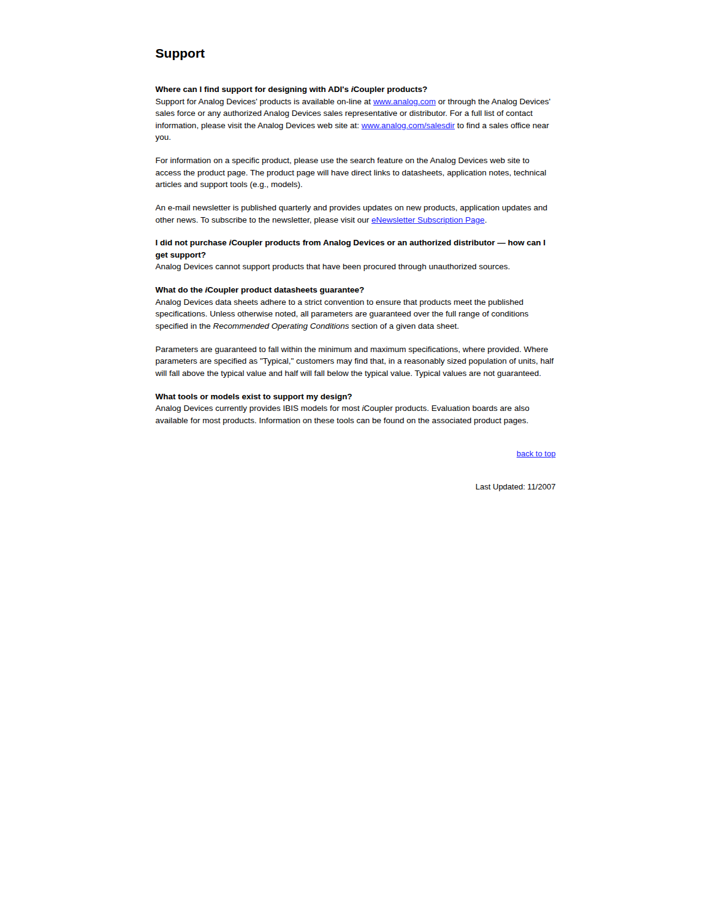Support
Where can I find support for designing with ADI's i Coupler products?
Support for Analog Devices' products is available on-line at www.analog.com or through the Analog Devices' sales force or any authorized Analog Devices sales representative or distributor. For a full list of contact information, please visit the Analog Devices web site at: www.analog.com/salesdir to find a sales office near you.
For information on a specific product, please use the search feature on the Analog Devices web site to access the product page. The product page will have direct links to datasheets, application notes, technical articles and support tools (e.g., models).
An e-mail newsletter is published quarterly and provides updates on new products, application updates and other news. To subscribe to the newsletter, please visit our eNewsletter Subscription Page.
I did not purchase i Coupler products from Analog Devices or an authorized distributor — how can I get support?
Analog Devices cannot support products that have been procured through unauthorized sources.
What do the i Coupler product datasheets guarantee?
Analog Devices data sheets adhere to a strict convention to ensure that products meet the published specifications. Unless otherwise noted, all parameters are guaranteed over the full range of conditions specified in the Recommended Operating Conditions section of a given data sheet.
Parameters are guaranteed to fall within the minimum and maximum specifications, where provided. Where parameters are specified as "Typical," customers may find that, in a reasonably sized population of units, half will fall above the typical value and half will fall below the typical value. Typical values are not guaranteed.
What tools or models exist to support my design?
Analog Devices currently provides IBIS models for most i Coupler products. Evaluation boards are also available for most products. Information on these tools can be found on the associated product pages.
back to top
Last Updated: 11/2007